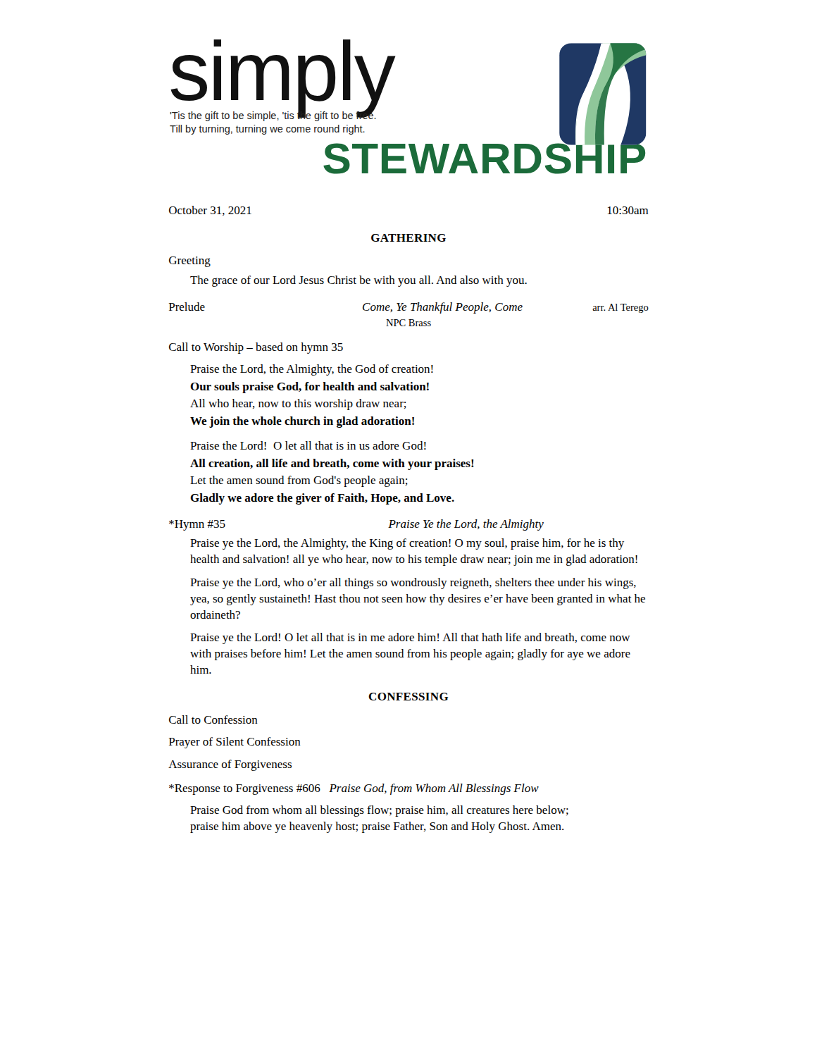simply
'Tis the gift to be simple, 'tis the gift to be free. Till by turning, turning we come round right.
STEWARDSHIP
October 31, 2021 10:30am
Gathering
Greeting
The grace of our Lord Jesus Christ be with you all. And also with you.
Prelude Come, Ye Thankful People, Come arr. Al Terego
NPC Brass
Call to Worship – based on hymn 35
Praise the Lord, the Almighty, the God of creation!
Our souls praise God, for health and salvation!
All who hear, now to this worship draw near;
We join the whole church in glad adoration!
Praise the Lord! O let all that is in us adore God!
All creation, all life and breath, come with your praises!
Let the amen sound from God's people again;
Gladly we adore the giver of Faith, Hope, and Love.
*Hymn #35 Praise Ye the Lord, the Almighty
Praise ye the Lord, the Almighty, the King of creation! O my soul, praise him, for he is thy health and salvation! all ye who hear, now to his temple draw near; join me in glad adoration!
Praise ye the Lord, who o’er all things so wondrously reigneth, shelters thee under his wings, yea, so gently sustaineth! Hast thou not seen how thy desires e’er have been granted in what he ordaineth?
Praise ye the Lord! O let all that is in me adore him! All that hath life and breath, come now with praises before him! Let the amen sound from his people again; gladly for aye we adore him.
Confessing
Call to Confession
Prayer of Silent Confession
Assurance of Forgiveness
*Response to Forgiveness #606 Praise God, from Whom All Blessings Flow
Praise God from whom all blessings flow; praise him, all creatures here below;
praise him above ye heavenly host; praise Father, Son and Holy Ghost. Amen.